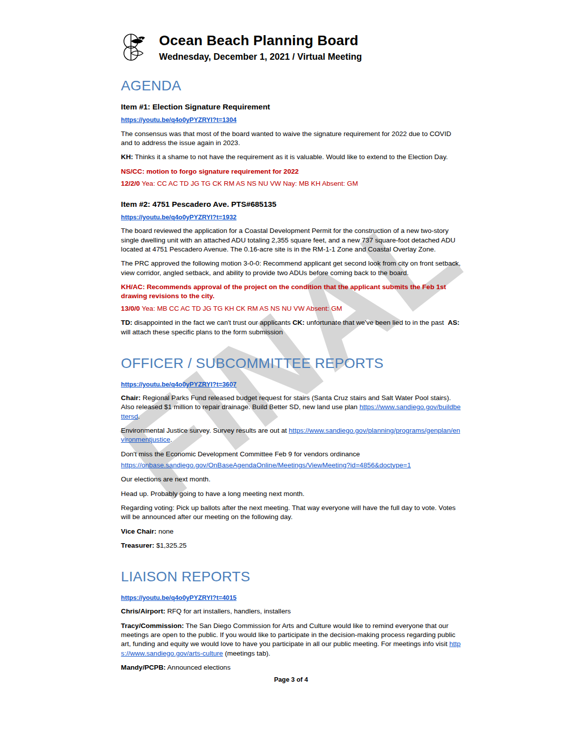FINAL
Ocean Beach Planning Board
Wednesday, December 1, 2021 / Virtual Meeting
AGENDA
Item #1: Election Signature Requirement
https://youtu.be/q4o0yPYZRYI?t=1304
The consensus was that most of the board wanted to waive the signature requirement for 2022 due to COVID and to address the issue again in 2023.
KH: Thinks it a shame to not have the requirement as it is valuable. Would like to extend to the Election Day.
NS/CC: motion to forgo signature requirement for 2022
12/2/0 Yea: CC AC TD JG TG CK RM AS NS NU VW Nay: MB KH Absent: GM
Item #2: 4751 Pescadero Ave. PTS#685135
https://youtu.be/q4o0yPYZRYI?t=1932
The board reviewed the application for a Coastal Development Permit for the construction of a new two-story single dwelling unit with an attached ADU totaling 2,355 square feet, and a new 737 square-foot detached ADU located at 4751 Pescadero Avenue. The 0.16-acre site is in the RM-1-1 Zone and Coastal Overlay Zone.
The PRC approved the following motion 3-0-0: Recommend applicant get second look from city on front setback, view corridor, angled setback, and ability to provide two ADUs before coming back to the board.
KH/AC: Recommends approval of the project on the condition that the applicant submits the Feb 1st drawing revisions to the city.
13/0/0 Yea: MB CC AC TD JG TG KH CK RM AS NS NU VW Absent: GM
TD: disappointed in the fact we can't trust our applicants CK: unfortunate that we've been lied to in the past AS: will attach these specific plans to the form submission
OFFICER / SUBCOMMITTEE REPORTS
https://youtu.be/q4o0yPYZRYI?t=3607
Chair: Regional Parks Fund released budget request for stairs (Santa Cruz stairs and Salt Water Pool stairs). Also released $1 million to repair drainage. Build Better SD, new land use plan https://www.sandiego.gov/buildbettersd.
Environmental Justice survey. Survey results are out at https://www.sandiego.gov/planning/programs/genplan/environmentjustice.
Don't miss the Economic Development Committee Feb 9 for vendors ordinance
https://onbase.sandiego.gov/OnBaseAgendaOnline/Meetings/ViewMeeting?id=4856&doctype=1
Our elections are next month.
Head up. Probably going to have a long meeting next month.
Regarding voting: Pick up ballots after the next meeting. That way everyone will have the full day to vote. Votes will be announced after our meeting on the following day.
Vice Chair: none
Treasurer: $1,325.25
LIAISON REPORTS
https://youtu.be/q4o0yPYZRYI?t=4015
Chris/Airport: RFQ for art installers, handlers, installers
Tracy/Commission: The San Diego Commission for Arts and Culture would like to remind everyone that our meetings are open to the public. If you would like to participate in the decision-making process regarding public art, funding and equity we would love to have you participate in all our public meeting. For meetings info visit https://www.sandiego.gov/arts-culture (meetings tab).
Mandy/PCPB: Announced elections
Page 3 of 4